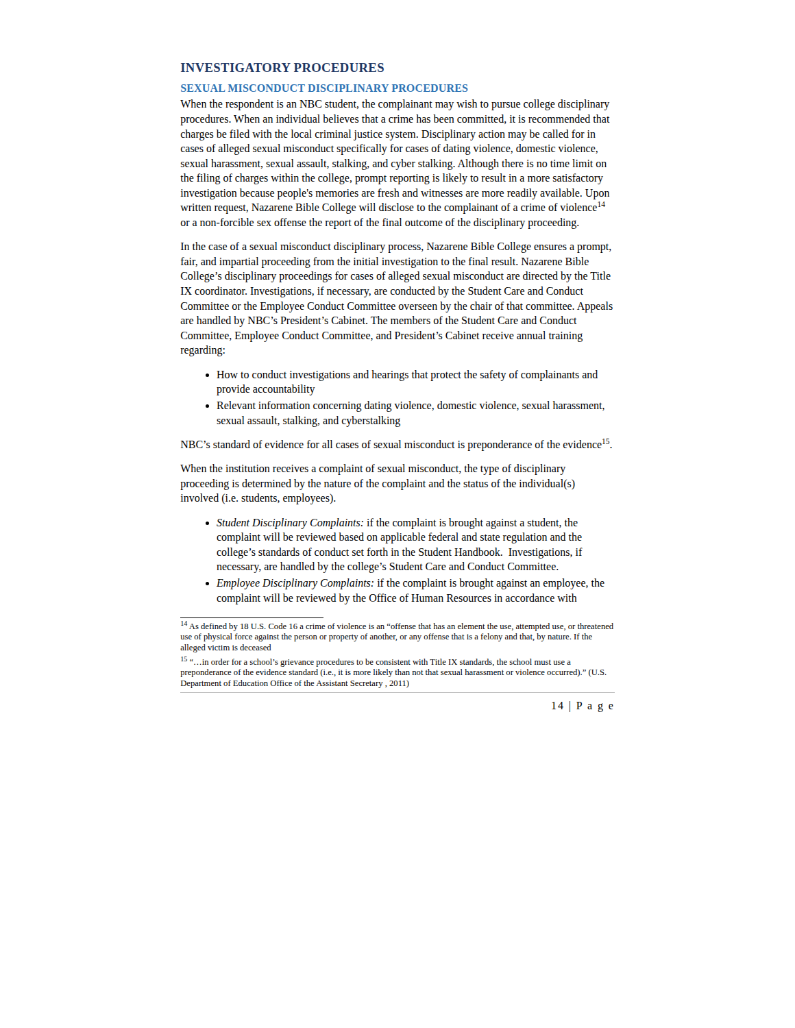INVESTIGATORY PROCEDURES
SEXUAL MISCONDUCT DISCIPLINARY PROCEDURES
When the respondent is an NBC student, the complainant may wish to pursue college disciplinary procedures. When an individual believes that a crime has been committed, it is recommended that charges be filed with the local criminal justice system. Disciplinary action may be called for in cases of alleged sexual misconduct specifically for cases of dating violence, domestic violence, sexual harassment, sexual assault, stalking, and cyber stalking. Although there is no time limit on the filing of charges within the college, prompt reporting is likely to result in a more satisfactory investigation because people's memories are fresh and witnesses are more readily available. Upon written request, Nazarene Bible College will disclose to the complainant of a crime of violence14 or a non-forcible sex offense the report of the final outcome of the disciplinary proceeding.
In the case of a sexual misconduct disciplinary process, Nazarene Bible College ensures a prompt, fair, and impartial proceeding from the initial investigation to the final result. Nazarene Bible College’s disciplinary proceedings for cases of alleged sexual misconduct are directed by the Title IX coordinator. Investigations, if necessary, are conducted by the Student Care and Conduct Committee or the Employee Conduct Committee overseen by the chair of that committee. Appeals are handled by NBC’s President’s Cabinet. The members of the Student Care and Conduct Committee, Employee Conduct Committee, and President’s Cabinet receive annual training regarding:
How to conduct investigations and hearings that protect the safety of complainants and provide accountability
Relevant information concerning dating violence, domestic violence, sexual harassment, sexual assault, stalking, and cyberstalking
NBC’s standard of evidence for all cases of sexual misconduct is preponderance of the evidence15.
When the institution receives a complaint of sexual misconduct, the type of disciplinary proceeding is determined by the nature of the complaint and the status of the individual(s) involved (i.e. students, employees).
Student Disciplinary Complaints: if the complaint is brought against a student, the complaint will be reviewed based on applicable federal and state regulation and the college’s standards of conduct set forth in the Student Handbook. Investigations, if necessary, are handled by the college’s Student Care and Conduct Committee.
Employee Disciplinary Complaints: if the complaint is brought against an employee, the complaint will be reviewed by the Office of Human Resources in accordance with
14 As defined by 18 U.S. Code 16 a crime of violence is an “offense that has an element the use, attempted use, or threatened use of physical force against the person or property of another, or any offense that is a felony and that, by nature. If the alleged victim is deceased
15 “…in order for a school’s grievance procedures to be consistent with Title IX standards, the school must use a preponderance of the evidence standard (i.e., it is more likely than not that sexual harassment or violence occurred).” (U.S. Department of Education Office of the Assistant Secretary , 2011)
14 | P a g e